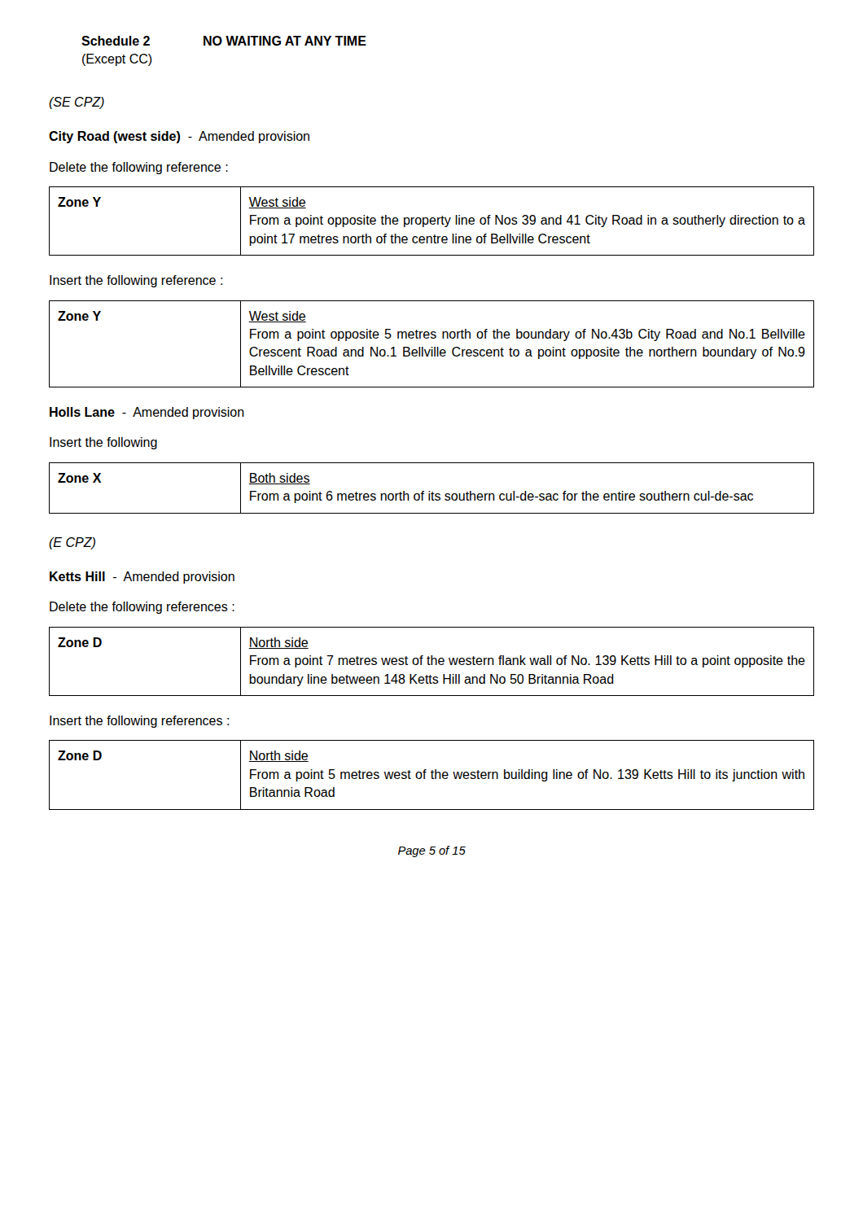Schedule 2 NO WAITING AT ANY TIME
(Except CC)
(SE CPZ)
City Road (west side) - Amended provision
Delete the following reference :
| Zone Y | West side From a point opposite the property line of Nos 39 and 41 City Road in a southerly direction to a point 17 metres north of the centre line of Bellville Crescent |
Insert the following reference :
| Zone Y | West side From a point opposite 5 metres north of the boundary of No.43b City Road and No.1 Bellville Crescent Road and No.1 Bellville Crescent to a point opposite the northern boundary of No.9 Bellville Crescent |
Holls Lane - Amended provision
Insert the following
| Zone X | Both sides From a point 6 metres north of its southern cul-de-sac for the entire southern cul-de-sac |
(E CPZ)
Ketts Hill - Amended provision
Delete the following references :
| Zone D | North side From a point 7 metres west of the western flank wall of No. 139 Ketts Hill to a point opposite the boundary line between 148 Ketts Hill and No 50 Britannia Road |
Insert the following references :
| Zone D | North side From a point 5 metres west of the western building line of No. 139 Ketts Hill to its junction with Britannia Road |
Page 5 of 15